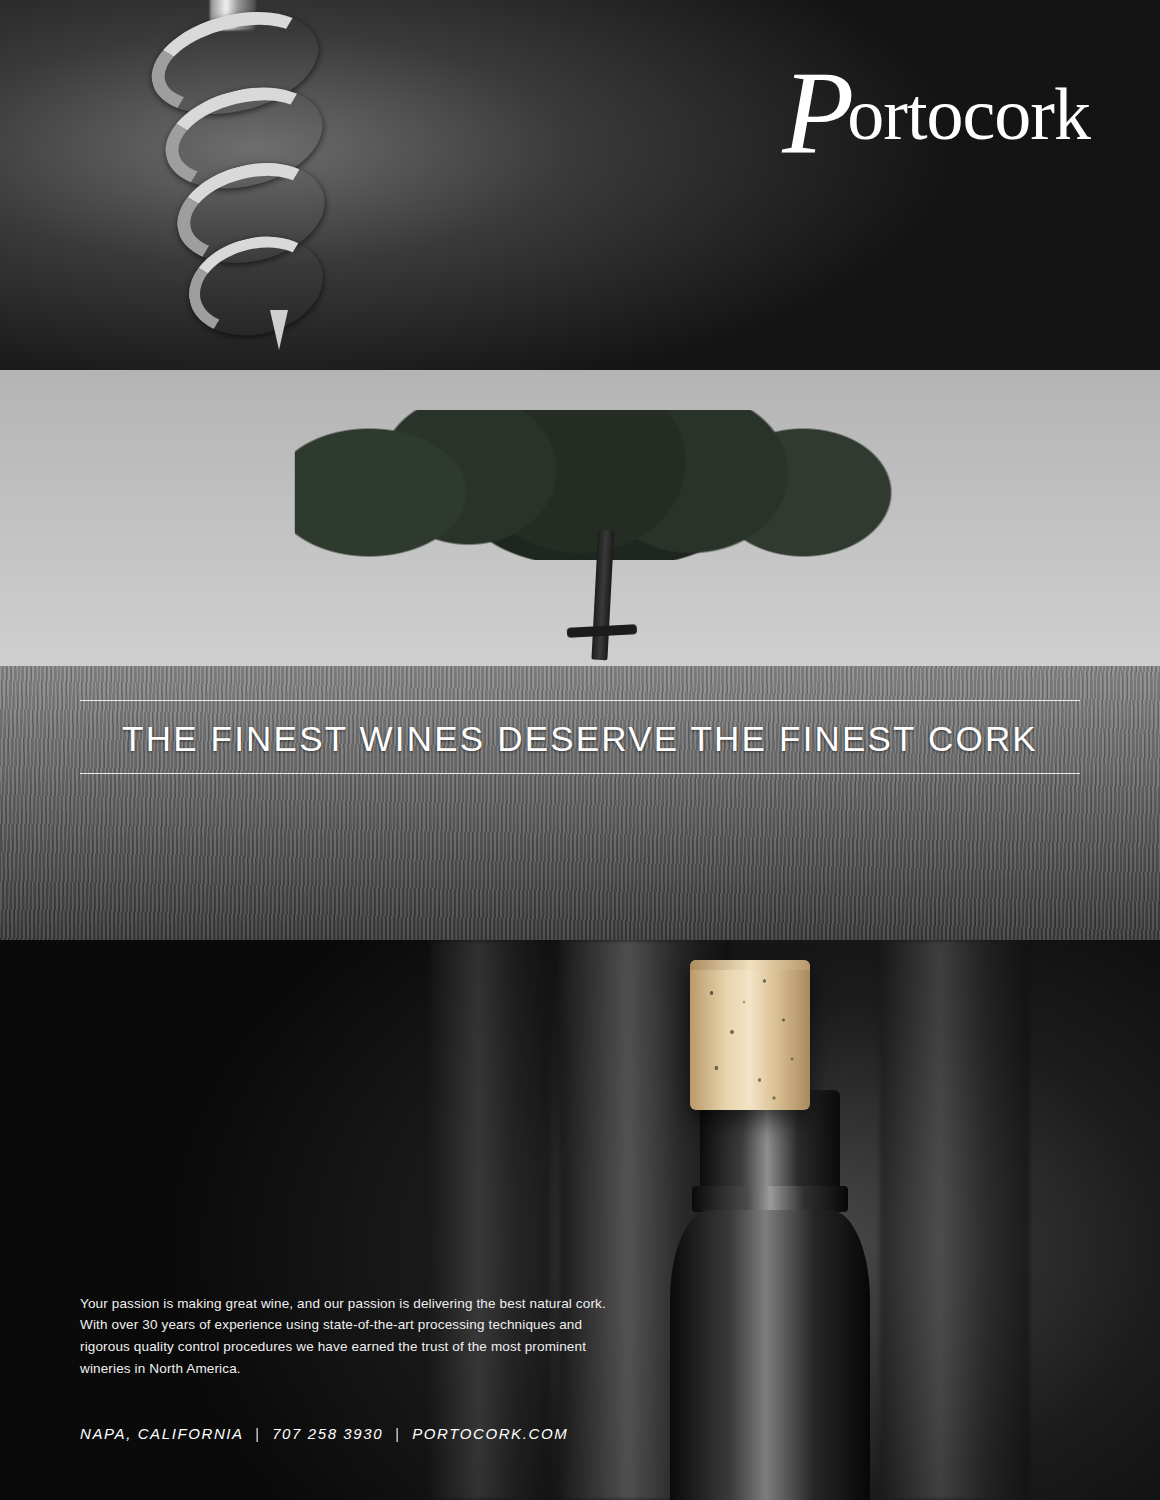Portocork
THE FINEST WINES DESERVE THE FINEST CORK
Your passion is making great wine, and our passion is delivering the best natural cork. With over 30 years of experience using state-of-the-art processing techniques and rigorous quality control procedures we have earned the trust of the most prominent wineries in North America.
NAPA, CALIFORNIA | 707 258 3930 | PORTOCORK.COM